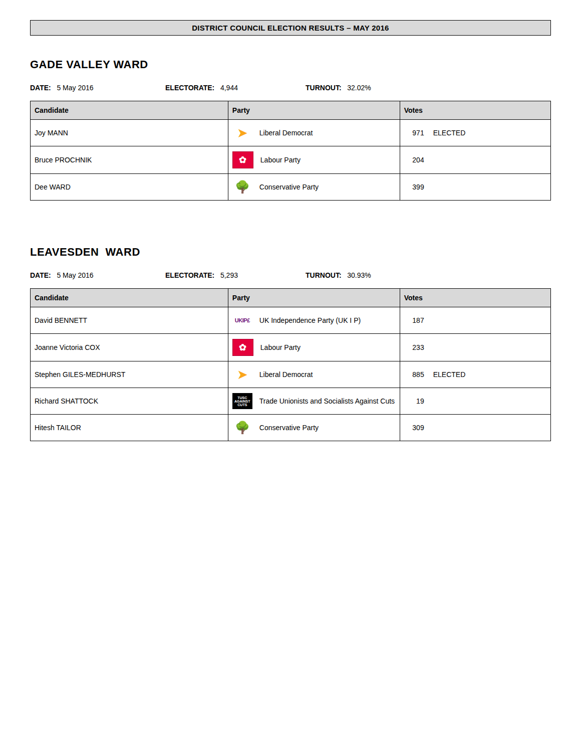DISTRICT COUNCIL ELECTION RESULTS – MAY 2016
GADE VALLEY WARD
DATE: 5 May 2016
ELECTORATE: 4,944
TURNOUT: 32.02%
| Candidate | Party | Votes |
| --- | --- | --- |
| Joy MANN | ➤ Liberal Democrat | 971 ELECTED |
| Bruce PROCHNIK | ✿ Labour Party | 204 |
| Dee WARD | 🌳 Conservative Party | 399 |
LEAVESDEN WARD
DATE: 5 May 2016
ELECTORATE: 5,293
TURNOUT: 30.93%
| Candidate | Party | Votes |
| --- | --- | --- |
| David BENNETT | UKIP£ UK Independence Party (UK I P) | 187 |
| Joanne Victoria COX | ✿ Labour Party | 233 |
| Stephen GILES-MEDHURST | ➤ Liberal Democrat | 885 ELECTED |
| Richard SHATTOCK | TUSC AGAINST CUTS Trade Unionists and Socialists Against Cuts | 19 |
| Hitesh TAILOR | 🌳 Conservative Party | 309 |